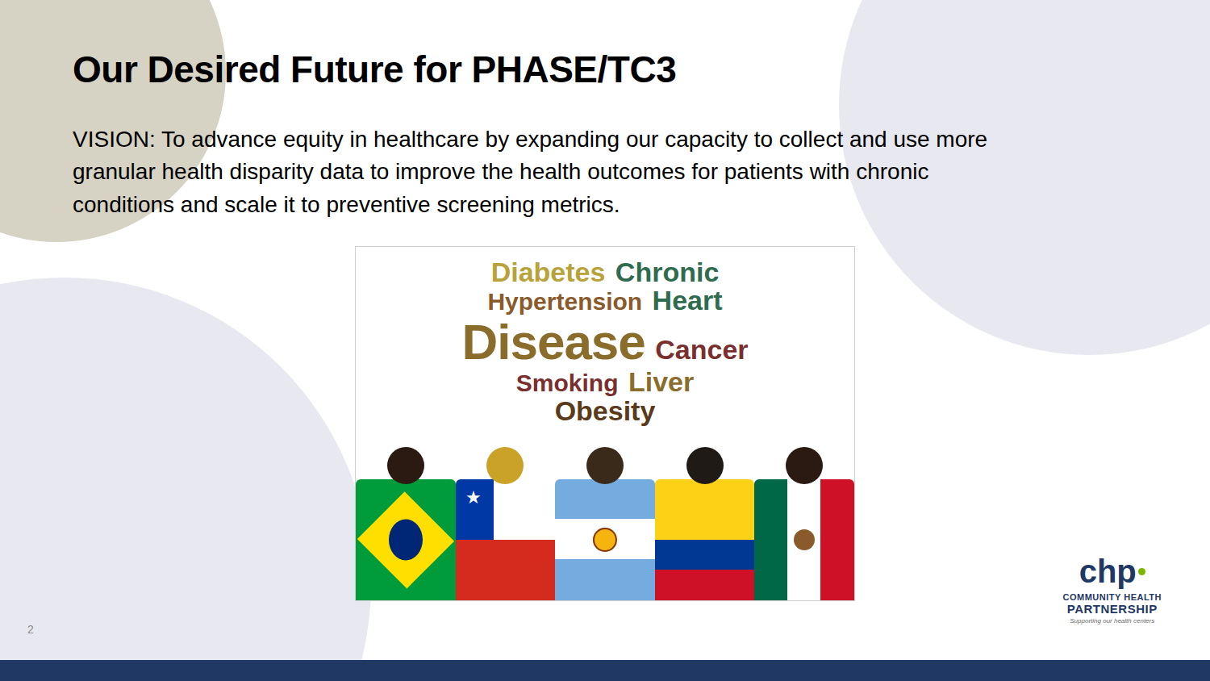Our Desired Future for PHASE/TC3
VISION: To advance equity in healthcare by expanding our capacity to collect and use more granular health disparity data to improve the health outcomes for patients with chronic conditions and scale it to preventive screening metrics.
Diabetes Chronic
Hypertension Heart
Disease Cancer
Smoking Liver
Obesity
chp
COMMUNITY HEALTH
PARTNERSHIP
Supporting our health centers
2